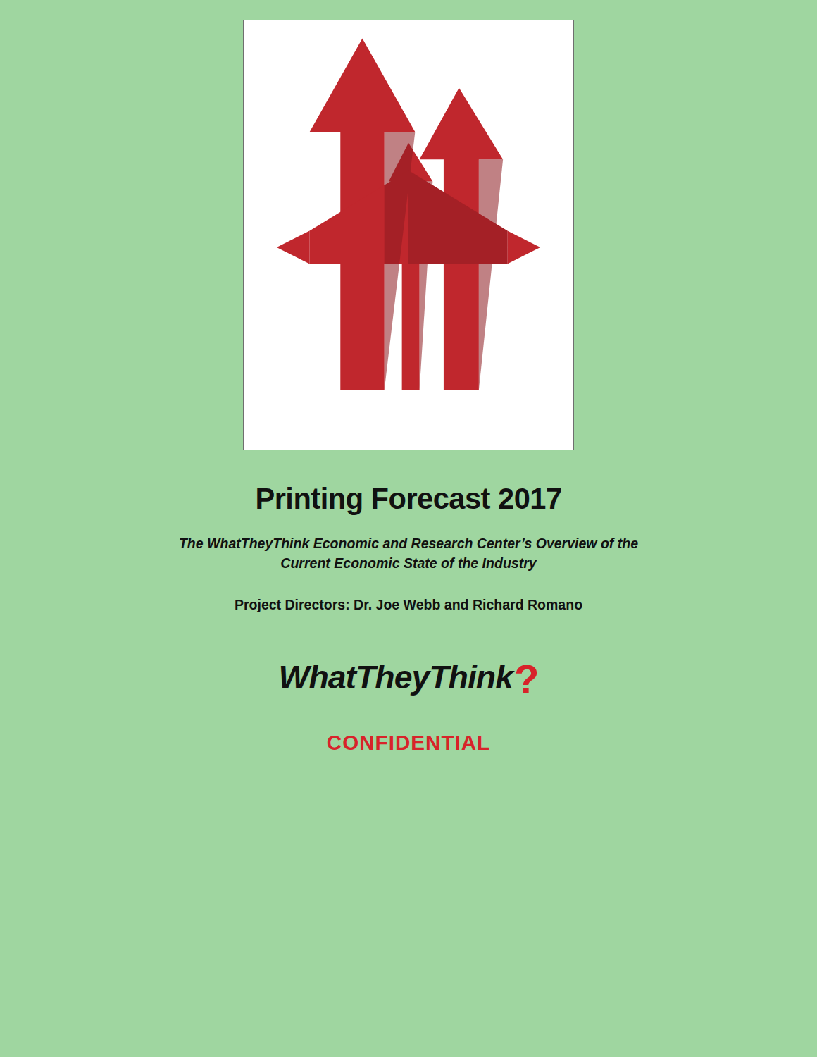Printing Forecast 2017
The WhatTheyThink Economic and Research Center’s Overview of the Current Economic State of the Industry
Project Directors: Dr. Joe Webb and Richard Romano
WhatTheyThink?
CONFIDENTIAL